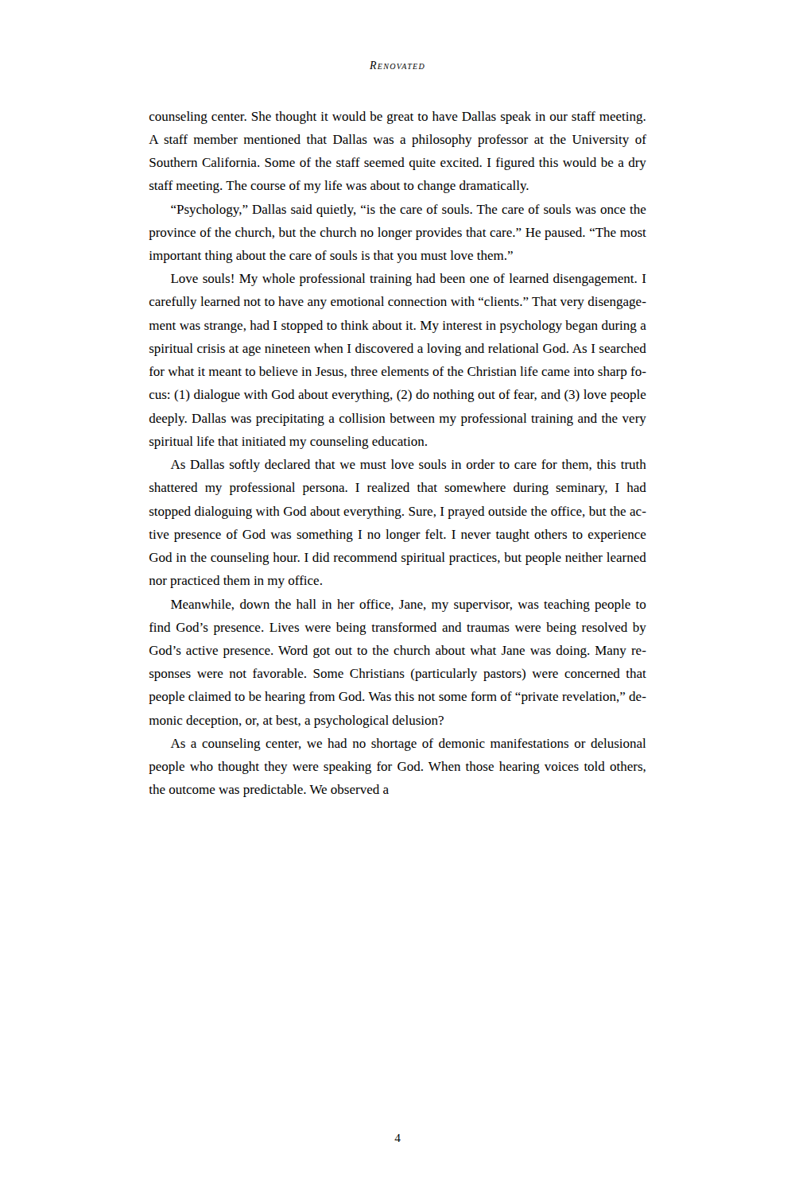Renovated
counseling center. She thought it would be great to have Dallas speak in our staff meeting. A staff member mentioned that Dallas was a philosophy professor at the University of Southern California. Some of the staff seemed quite excited. I figured this would be a dry staff meeting. The course of my life was about to change dramatically.
“Psychology,” Dallas said quietly, “is the care of souls. The care of souls was once the province of the church, but the church no longer provides that care.” He paused. “The most important thing about the care of souls is that you must love them.”
Love souls! My whole professional training had been one of learned disengagement. I carefully learned not to have any emotional connection with “clients.” That very disengagement was strange, had I stopped to think about it. My interest in psychology began during a spiritual crisis at age nineteen when I discovered a loving and relational God. As I searched for what it meant to believe in Jesus, three elements of the Christian life came into sharp focus: (1) dialogue with God about everything, (2) do nothing out of fear, and (3) love people deeply. Dallas was precipitating a collision between my professional training and the very spiritual life that initiated my counseling education.
As Dallas softly declared that we must love souls in order to care for them, this truth shattered my professional persona. I realized that somewhere during seminary, I had stopped dialoguing with God about everything. Sure, I prayed outside the office, but the active presence of God was something I no longer felt. I never taught others to experience God in the counseling hour. I did recommend spiritual practices, but people neither learned nor practiced them in my office.
Meanwhile, down the hall in her office, Jane, my supervisor, was teaching people to find God’s presence. Lives were being transformed and traumas were being resolved by God’s active presence. Word got out to the church about what Jane was doing. Many responses were not favorable. Some Christians (particularly pastors) were concerned that people claimed to be hearing from God. Was this not some form of “private revelation,” demonic deception, or, at best, a psychological delusion?
As a counseling center, we had no shortage of demonic manifestations or delusional people who thought they were speaking for God. When those hearing voices told others, the outcome was predictable. We observed a
4